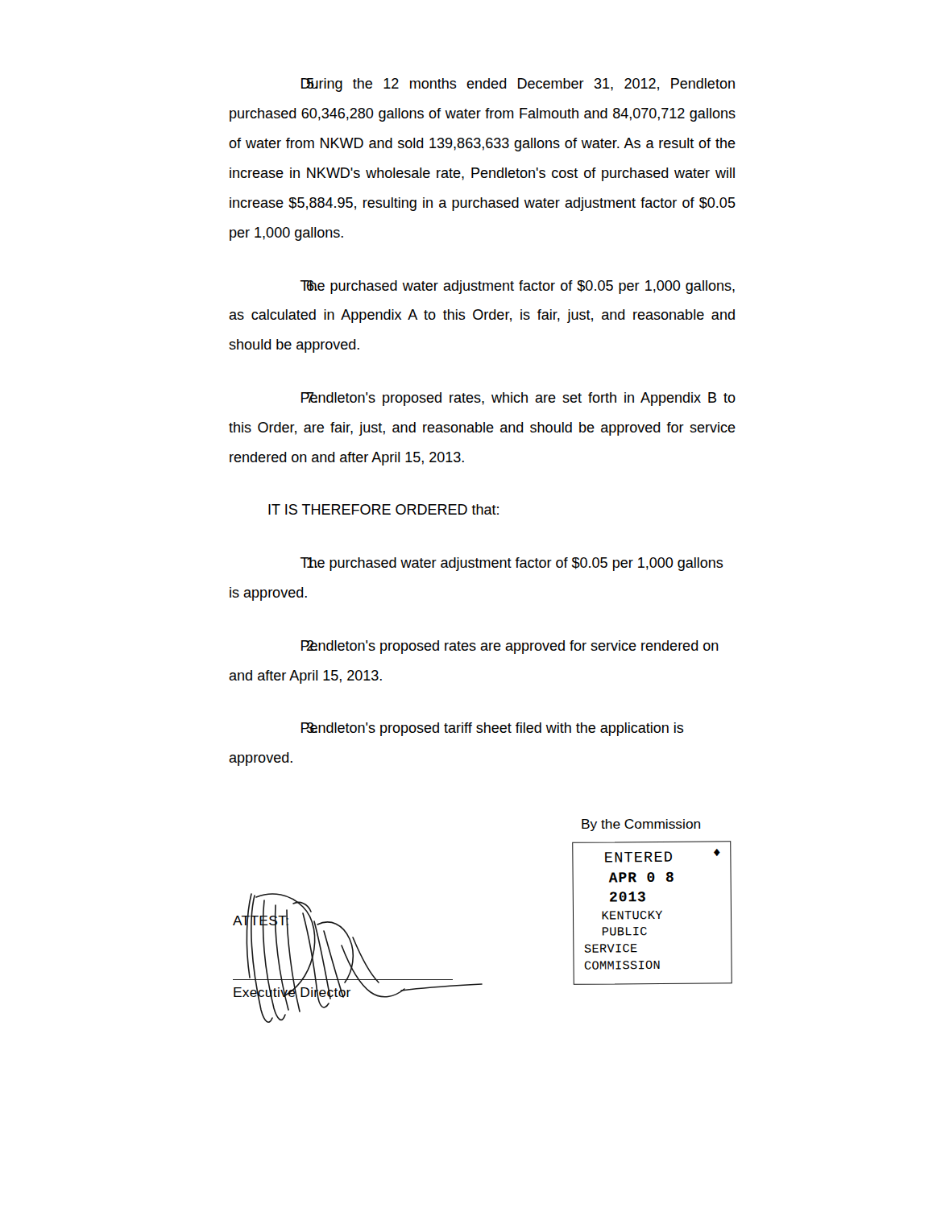5. During the 12 months ended December 31, 2012, Pendleton purchased 60,346,280 gallons of water from Falmouth and 84,070,712 gallons of water from NKWD and sold 139,863,633 gallons of water. As a result of the increase in NKWD's wholesale rate, Pendleton's cost of purchased water will increase $5,884.95, resulting in a purchased water adjustment factor of $0.05 per 1,000 gallons.
6. The purchased water adjustment factor of $0.05 per 1,000 gallons, as calculated in Appendix A to this Order, is fair, just, and reasonable and should be approved.
7. Pendleton's proposed rates, which are set forth in Appendix B to this Order, are fair, just, and reasonable and should be approved for service rendered on and after April 15, 2013.
IT IS THEREFORE ORDERED that:
1. The purchased water adjustment factor of $0.05 per 1,000 gallons is approved.
2. Pendleton's proposed rates are approved for service rendered on and after April 15, 2013.
3. Pendleton's proposed tariff sheet filed with the application is approved.
By the Commission
♦
ENTERED
APR 0 8 2013
KENTUCKY PUBLIC
SERVICE COMMISSION
ATTEST:
Executive Director